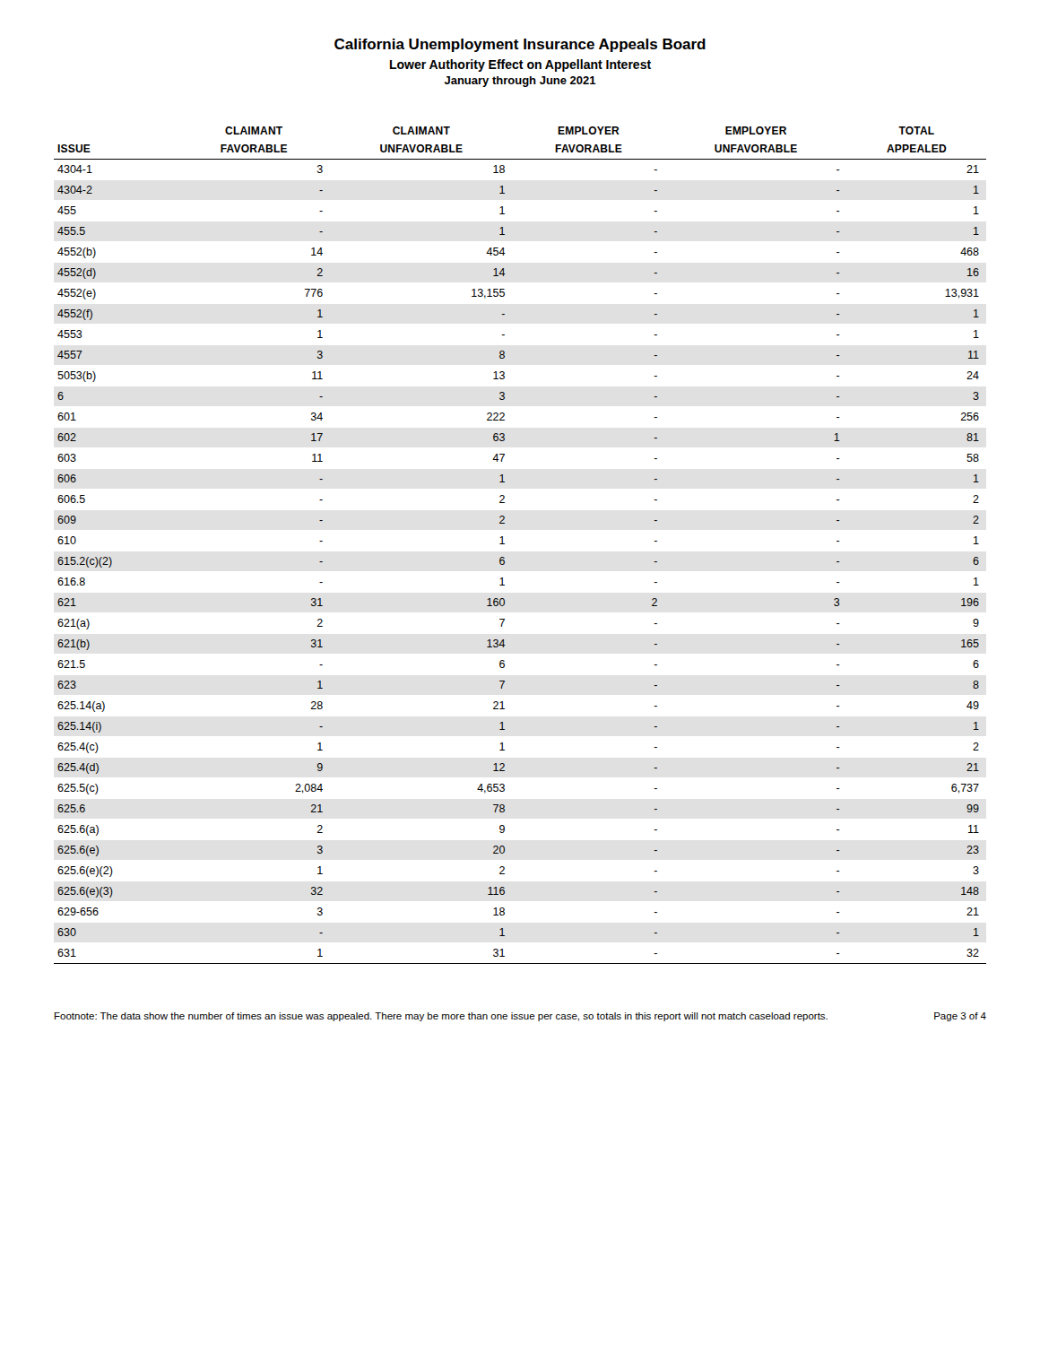California Unemployment Insurance Appeals Board
Lower Authority Effect on Appellant Interest
January through June 2021
| | CLAIMANT | CLAIMANT | EMPLOYER | EMPLOYER | TOTAL |
| --- | --- | --- | --- | --- | --- |
| ISSUE | FAVORABLE | UNFAVORABLE | FAVORABLE | UNFAVORABLE | APPEALED |
| 4304-1 | 3 | 18 | - | - | 21 |
| 4304-2 | - | 1 | - | - | 1 |
| 455 | - | 1 | - | - | 1 |
| 455.5 | - | 1 | - | - | 1 |
| 4552(b) | 14 | 454 | - | - | 468 |
| 4552(d) | 2 | 14 | - | - | 16 |
| 4552(e) | 776 | 13,155 | - | - | 13,931 |
| 4552(f) | 1 | - | - | - | 1 |
| 4553 | 1 | - | - | - | 1 |
| 4557 | 3 | 8 | - | - | 11 |
| 5053(b) | 11 | 13 | - | - | 24 |
| 6 | - | 3 | - | - | 3 |
| 601 | 34 | 222 | - | - | 256 |
| 602 | 17 | 63 | - | 1 | 81 |
| 603 | 11 | 47 | - | - | 58 |
| 606 | - | 1 | - | - | 1 |
| 606.5 | - | 2 | - | - | 2 |
| 609 | - | 2 | - | - | 2 |
| 610 | - | 1 | - | - | 1 |
| 615.2(c)(2) | - | 6 | - | - | 6 |
| 616.8 | - | 1 | - | - | 1 |
| 621 | 31 | 160 | 2 | 3 | 196 |
| 621(a) | 2 | 7 | - | - | 9 |
| 621(b) | 31 | 134 | - | - | 165 |
| 621.5 | - | 6 | - | - | 6 |
| 623 | 1 | 7 | - | - | 8 |
| 625.14(a) | 28 | 21 | - | - | 49 |
| 625.14(i) | - | 1 | - | - | 1 |
| 625.4(c) | 1 | 1 | - | - | 2 |
| 625.4(d) | 9 | 12 | - | - | 21 |
| 625.5(c) | 2,084 | 4,653 | - | - | 6,737 |
| 625.6 | 21 | 78 | - | - | 99 |
| 625.6(a) | 2 | 9 | - | - | 11 |
| 625.6(e) | 3 | 20 | - | - | 23 |
| 625.6(e)(2) | 1 | 2 | - | - | 3 |
| 625.6(e)(3) | 32 | 116 | - | - | 148 |
| 629-656 | 3 | 18 | - | - | 21 |
| 630 | - | 1 | - | - | 1 |
| 631 | 1 | 31 | - | - | 32 |
Footnote: The data show the number of times an issue was appealed. There may be more than one issue per case, so totals in this report will not match caseload reports.
Page 3 of 4